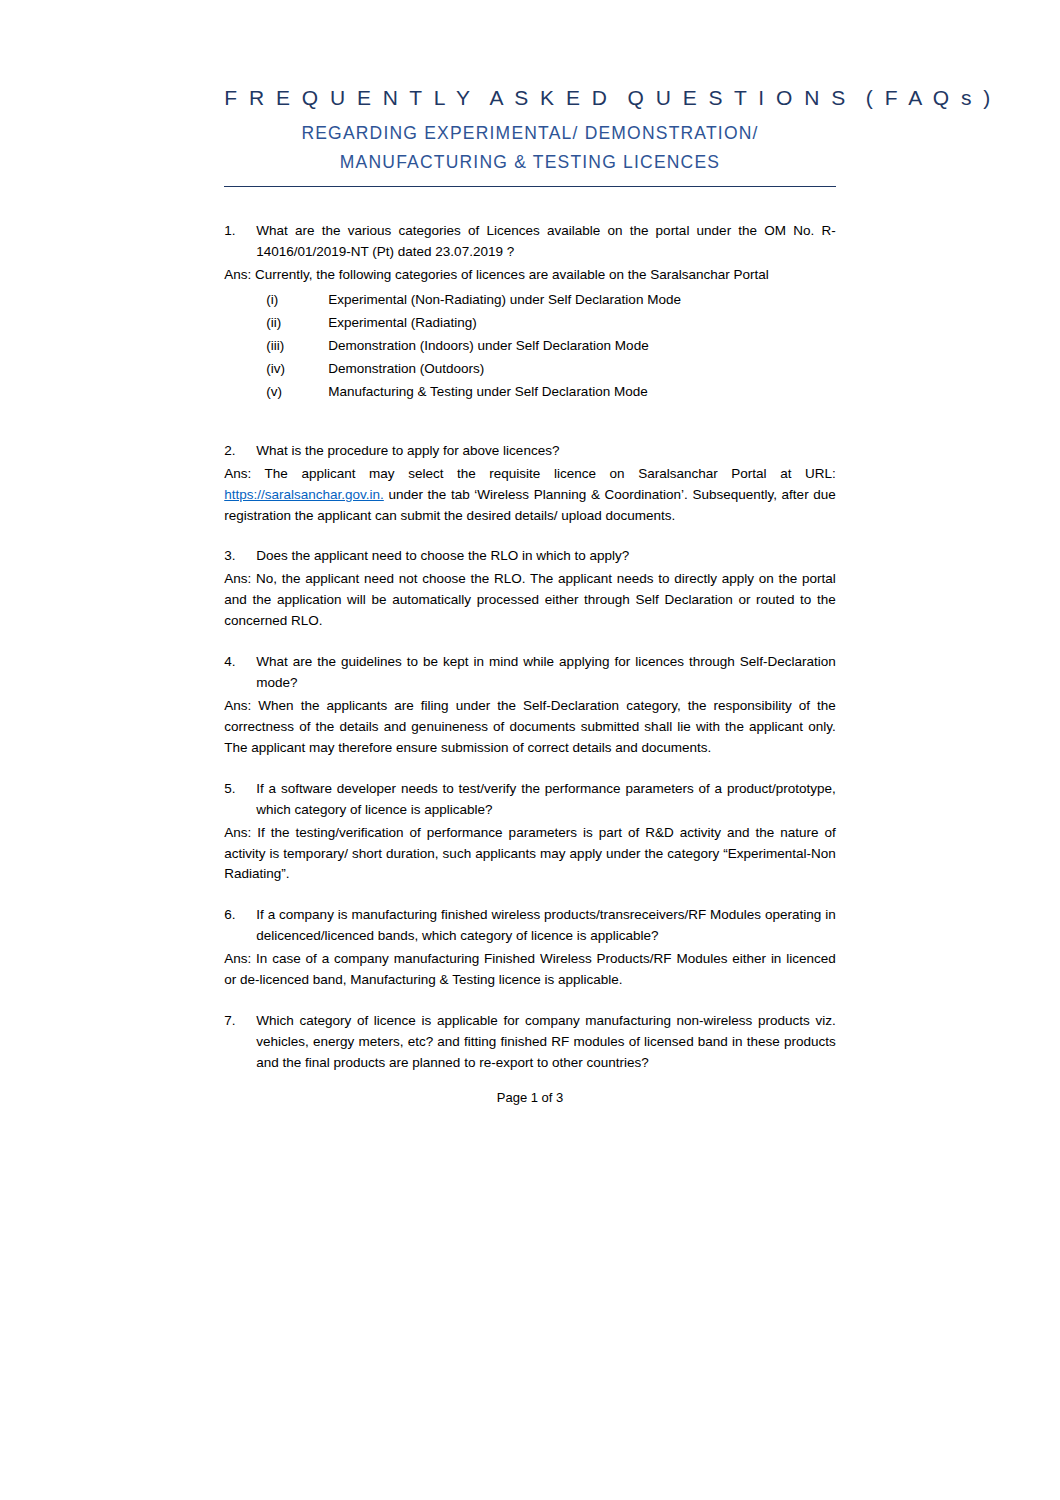F R E Q U E N T L Y A S K E D Q U E S T I O N S ( F A Q s )
Regarding Experimental/ Demonstration/
Manufacturing & Testing Licences
1. What are the various categories of Licences available on the portal under the OM No. R-14016/01/2019-NT (Pt) dated 23.07.2019 ?
Ans: Currently, the following categories of licences are available on the Saralsanchar Portal
(i) Experimental (Non-Radiating) under Self Declaration Mode
(ii) Experimental (Radiating)
(iii) Demonstration (Indoors) under Self Declaration Mode
(iv) Demonstration (Outdoors)
(v) Manufacturing & Testing under Self Declaration Mode
2. What is the procedure to apply for above licences?
Ans: The applicant may select the requisite licence on Saralsanchar Portal at URL: https://saralsanchar.gov.in. under the tab ‘Wireless Planning & Coordination’. Subsequently, after due registration the applicant can submit the desired details/ upload documents.
3. Does the applicant need to choose the RLO in which to apply?
Ans: No, the applicant need not choose the RLO. The applicant needs to directly apply on the portal and the application will be automatically processed either through Self Declaration or routed to the concerned RLO.
4. What are the guidelines to be kept in mind while applying for licences through Self-Declaration mode?
Ans: When the applicants are filing under the Self-Declaration category, the responsibility of the correctness of the details and genuineness of documents submitted shall lie with the applicant only. The applicant may therefore ensure submission of correct details and documents.
5. If a software developer needs to test/verify the performance parameters of a product/prototype, which category of licence is applicable?
Ans: If the testing/verification of performance parameters is part of R&D activity and the nature of activity is temporary/ short duration, such applicants may apply under the category “Experimental-Non Radiating”.
6. If a company is manufacturing finished wireless products/transreceivers/RF Modules operating in delicenced/licenced bands, which category of licence is applicable?
Ans: In case of a company manufacturing Finished Wireless Products/RF Modules either in licenced or de-licenced band, Manufacturing & Testing licence is applicable.
7. Which category of licence is applicable for company manufacturing non-wireless products viz. vehicles, energy meters, etc? and fitting finished RF modules of licensed band in these products and the final products are planned to re-export to other countries?
Page 1 of 3